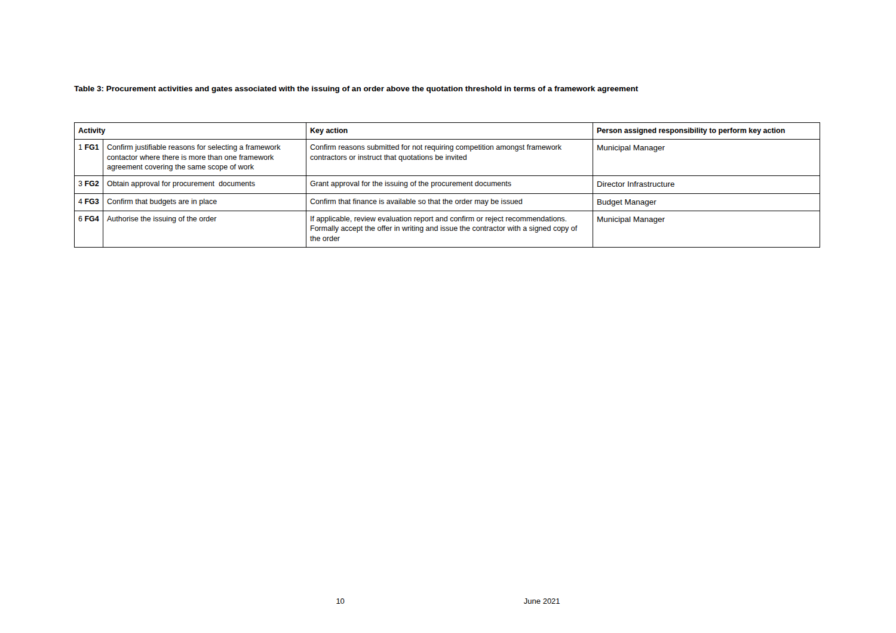Table 3: Procurement activities and gates associated with the issuing of an order above the quotation threshold in terms of a framework agreement
| Activity | Key action | Person assigned responsibility to perform key action |
| --- | --- | --- |
| 1 FG1 | Confirm justifiable reasons for selecting a framework contactor where there is more than one framework agreement covering the same scope of work | Confirm reasons submitted for not requiring competition amongst framework contractors or instruct that quotations be invited | Municipal Manager |
| 3 FG2 | Obtain approval for procurement documents | Grant approval for the issuing of the procurement documents | Director Infrastructure |
| 4 FG3 | Confirm that budgets are in place | Confirm that finance is available so that the order may be issued | Budget Manager |
| 6 FG4 | Authorise the issuing of the order | If applicable, review evaluation report and confirm or reject recommendations. Formally accept the offer in writing and issue the contractor with a signed copy of the order | Municipal Manager |
10 June 2021